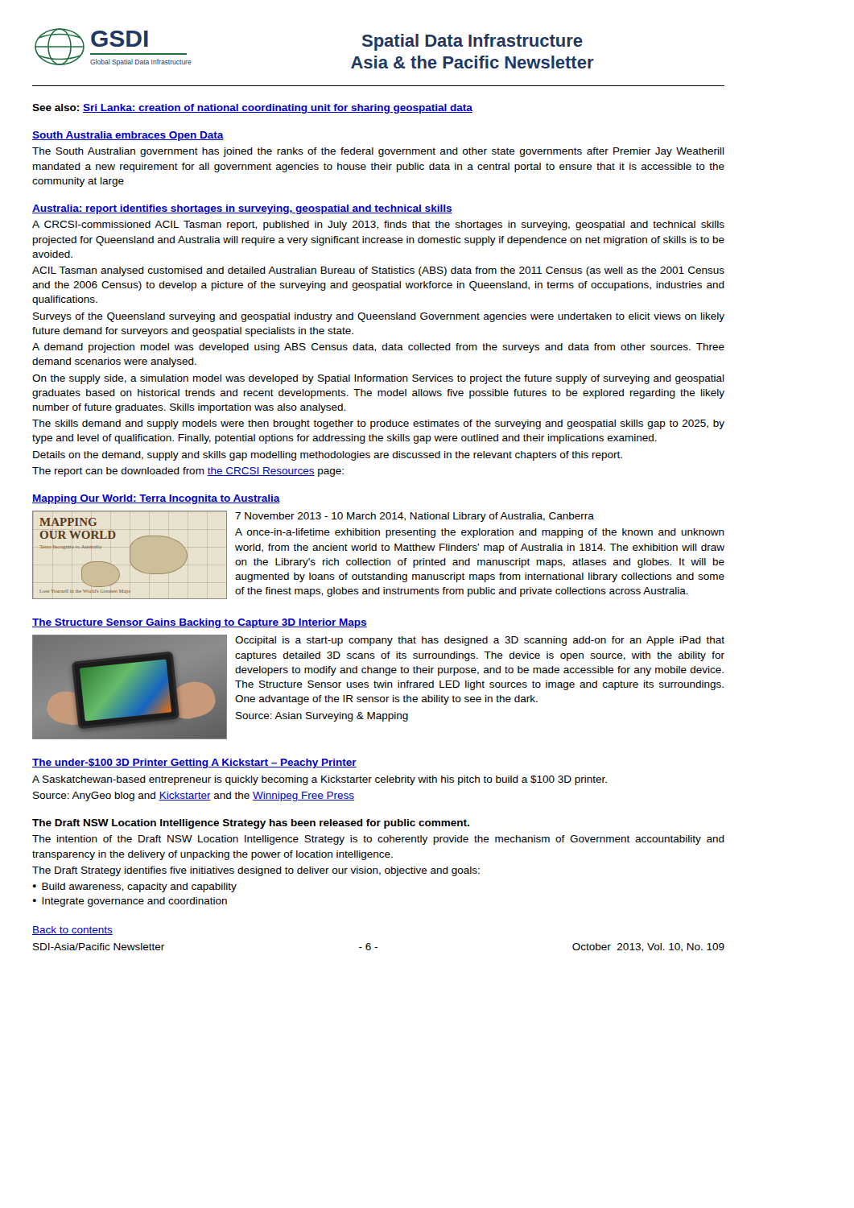GSDI Global Spatial Data Infrastructure
Spatial Data Infrastructure
Asia & the Pacific Newsletter
See also: Sri Lanka: creation of national coordinating unit for sharing geospatial data
South Australia embraces Open Data
The South Australian government has joined the ranks of the federal government and other state governments after Premier Jay Weatherill mandated a new requirement for all government agencies to house their public data in a central portal to ensure that it is accessible to the community at large
Australia: report identifies shortages in surveying, geospatial and technical skills
A CRCSI-commissioned ACIL Tasman report, published in July 2013, finds that the shortages in surveying, geospatial and technical skills projected for Queensland and Australia will require a very significant increase in domestic supply if dependence on net migration of skills is to be avoided.
ACIL Tasman analysed customised and detailed Australian Bureau of Statistics (ABS) data from the 2011 Census (as well as the 2001 Census and the 2006 Census) to develop a picture of the surveying and geospatial workforce in Queensland, in terms of occupations, industries and qualifications.
Surveys of the Queensland surveying and geospatial industry and Queensland Government agencies were undertaken to elicit views on likely future demand for surveyors and geospatial specialists in the state.
A demand projection model was developed using ABS Census data, data collected from the surveys and data from other sources. Three demand scenarios were analysed.
On the supply side, a simulation model was developed by Spatial Information Services to project the future supply of surveying and geospatial graduates based on historical trends and recent developments. The model allows five possible futures to be explored regarding the likely number of future graduates. Skills importation was also analysed.
The skills demand and supply models were then brought together to produce estimates of the surveying and geospatial skills gap to 2025, by type and level of qualification. Finally, potential options for addressing the skills gap were outlined and their implications examined.
Details on the demand, supply and skills gap modelling methodologies are discussed in the relevant chapters of this report.
The report can be downloaded from the CRCSI Resources page:
Mapping Our World: Terra Incognita to Australia
MAPPING
OUR WORLD
Terra Incognita to Australia
Lose Yourself in the World's Greatest Maps
7 November 2013 - 10 March 2014, National Library of Australia, Canberra
A once-in-a-lifetime exhibition presenting the exploration and mapping of the known and unknown world, from the ancient world to Matthew Flinders' map of Australia in 1814. The exhibition will draw on the Library's rich collection of printed and manuscript maps, atlases and globes. It will be augmented by loans of outstanding manuscript maps from international library collections and some of the finest maps, globes and instruments from public and private collections across Australia.
The Structure Sensor Gains Backing to Capture 3D Interior Maps
Occipital is a start-up company that has designed a 3D scanning add-on for an Apple iPad that captures detailed 3D scans of its surroundings. The device is open source, with the ability for developers to modify and change to their purpose, and to be made accessible for any mobile device. The Structure Sensor uses twin infrared LED light sources to image and capture its surroundings. One advantage of the IR sensor is the ability to see in the dark.
Source: Asian Surveying & Mapping
The under-$100 3D Printer Getting A Kickstart – Peachy Printer
A Saskatchewan-based entrepreneur is quickly becoming a Kickstarter celebrity with his pitch to build a $100 3D printer.
Source: AnyGeo blog and Kickstarter and the Winnipeg Free Press
The Draft NSW Location Intelligence Strategy has been released for public comment.
The intention of the Draft NSW Location Intelligence Strategy is to coherently provide the mechanism of Government accountability and transparency in the delivery of unpacking the power of location intelligence.
The Draft Strategy identifies five initiatives designed to deliver our vision, objective and goals:
Build awareness, capacity and capability
Integrate governance and coordination
Back to contents
SDI-Asia/Pacific Newsletter
- 6 -
October 2013, Vol. 10, No. 109